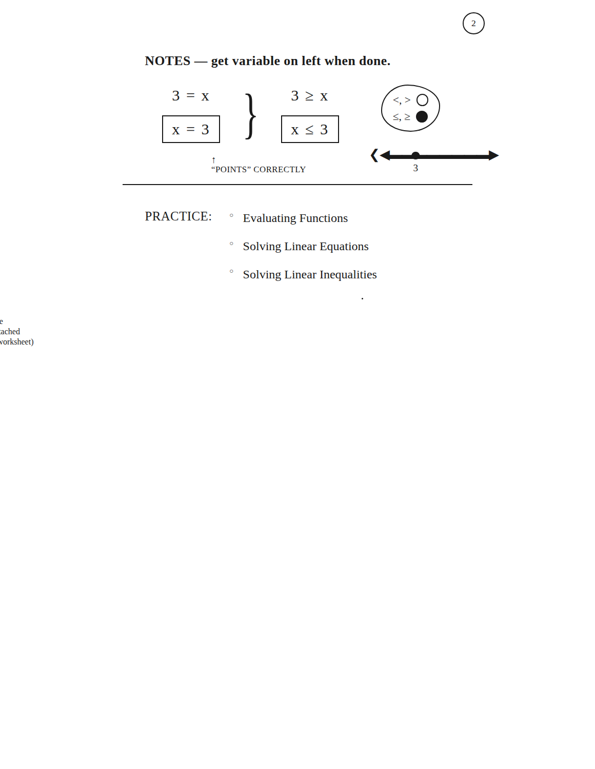2
Notes — get variable on left when done.
3 = x
x = 3
}
3 ≥ x
x ≤ 3
<, >
≤, ≥
↑ “Points” correctly
❮◀▬▬▬▬▬▬▬▬▶
3
Practice:
Evaluating Functions
Solving Linear Equations
Solving Linear Inequalities
(see attached worksheet)